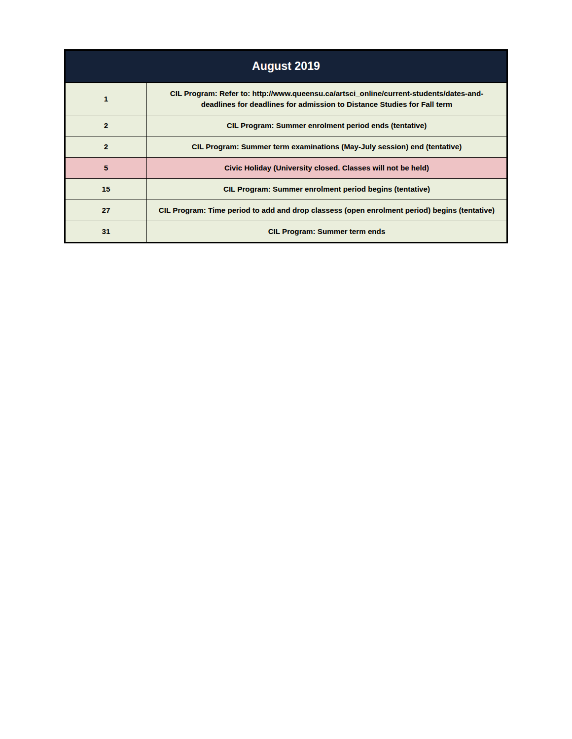| August 2019 |
| --- |
| 1 | CIL Program: Refer to: http://www.queensu.ca/artsci_online/current-students/dates-and-deadlines for deadlines for admission to Distance Studies for Fall term |
| 2 | CIL Program: Summer enrolment period ends (tentative) |
| 2 | CIL Program: Summer term examinations (May-July session) end (tentative) |
| 5 | Civic Holiday (University closed. Classes will not be held) |
| 15 | CIL Program: Summer enrolment period begins (tentative) |
| 27 | CIL Program: Time period to add and drop classess (open enrolment period) begins (tentative) |
| 31 | CIL Program: Summer term ends |